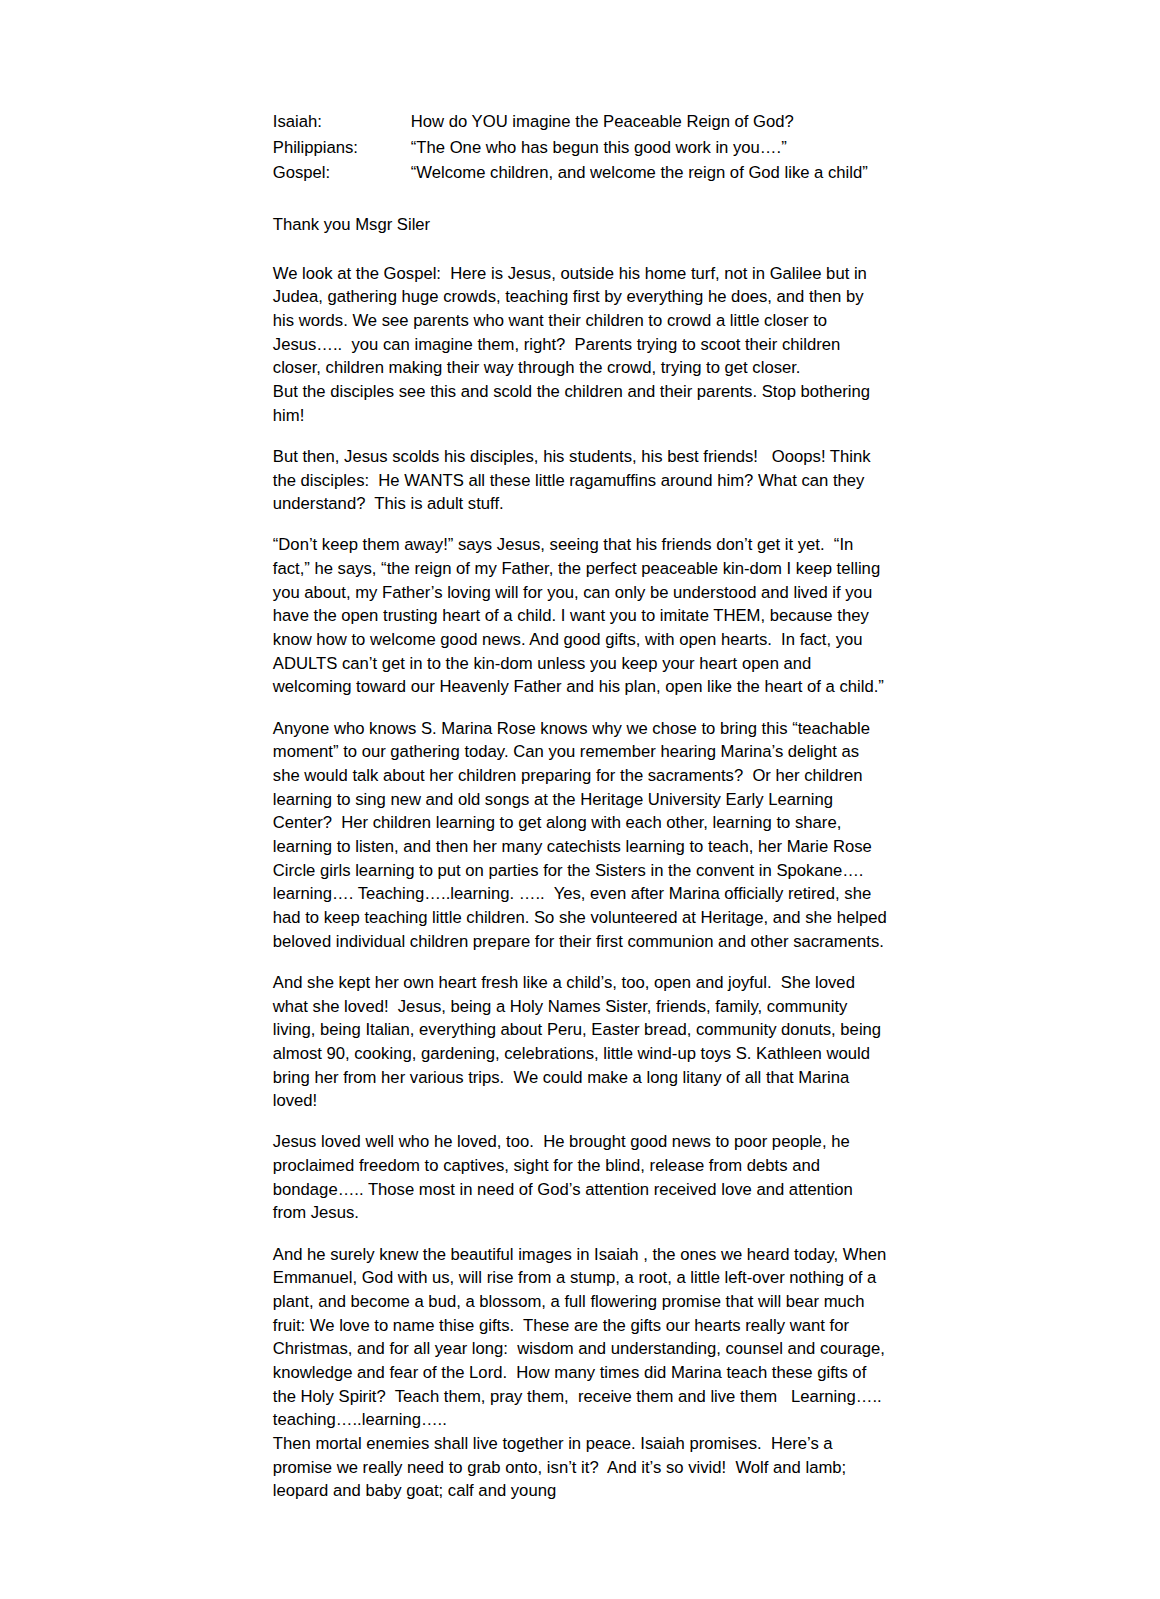| Isaiah: | How do YOU imagine the Peaceable Reign of God? |
| Philippians: | “The One who has begun this good work in you….” |
| Gospel: | “Welcome children, and welcome the reign of God like a child” |
Thank you Msgr Siler
We look at the Gospel: Here is Jesus, outside his home turf, not in Galilee but in Judea, gathering huge crowds, teaching first by everything he does, and then by his words. We see parents who want their children to crowd a little closer to Jesus….. you can imagine them, right? Parents trying to scoot their children closer, children making their way through the crowd, trying to get closer.
But the disciples see this and scold the children and their parents. Stop bothering him!
But then, Jesus scolds his disciples, his students, his best friends! Ooops! Think the disciples: He WANTS all these little ragamuffins around him? What can they understand? This is adult stuff.
“Don’t keep them away!” says Jesus, seeing that his friends don’t get it yet. “In fact,” he says, “the reign of my Father, the perfect peaceable kin-dom I keep telling you about, my Father’s loving will for you, can only be understood and lived if you have the open trusting heart of a child. I want you to imitate THEM, because they know how to welcome good news. And good gifts, with open hearts. In fact, you ADULTS can’t get in to the kin-dom unless you keep your heart open and welcoming toward our Heavenly Father and his plan, open like the heart of a child.”
Anyone who knows S. Marina Rose knows why we chose to bring this “teachable moment” to our gathering today. Can you remember hearing Marina’s delight as she would talk about her children preparing for the sacraments? Or her children learning to sing new and old songs at the Heritage University Early Learning Center? Her children learning to get along with each other, learning to share, learning to listen, and then her many catechists learning to teach, her Marie Rose Circle girls learning to put on parties for the Sisters in the convent in Spokane…. learning…. Teaching…..learning. ….. Yes, even after Marina officially retired, she had to keep teaching little children. So she volunteered at Heritage, and she helped beloved individual children prepare for their first communion and other sacraments.
And she kept her own heart fresh like a child’s, too, open and joyful. She loved what she loved! Jesus, being a Holy Names Sister, friends, family, community living, being Italian, everything about Peru, Easter bread, community donuts, being almost 90, cooking, gardening, celebrations, little wind-up toys S. Kathleen would bring her from her various trips. We could make a long litany of all that Marina loved!
Jesus loved well who he loved, too. He brought good news to poor people, he proclaimed freedom to captives, sight for the blind, release from debts and bondage….. Those most in need of God’s attention received love and attention from Jesus.
And he surely knew the beautiful images in Isaiah , the ones we heard today, When Emmanuel, God with us, will rise from a stump, a root, a little left-over nothing of a plant, and become a bud, a blossom, a full flowering promise that will bear much fruit: We love to name thise gifts. These are the gifts our hearts really want for Christmas, and for all year long: wisdom and understanding, counsel and courage, knowledge and fear of the Lord. How many times did Marina teach these gifts of the Holy Spirit? Teach them, pray them, receive them and live them Learning….. teaching…..learning…..
Then mortal enemies shall live together in peace. Isaiah promises. Here’s a promise we really need to grab onto, isn’t it? And it’s so vivid! Wolf and lamb; leopard and baby goat; calf and young